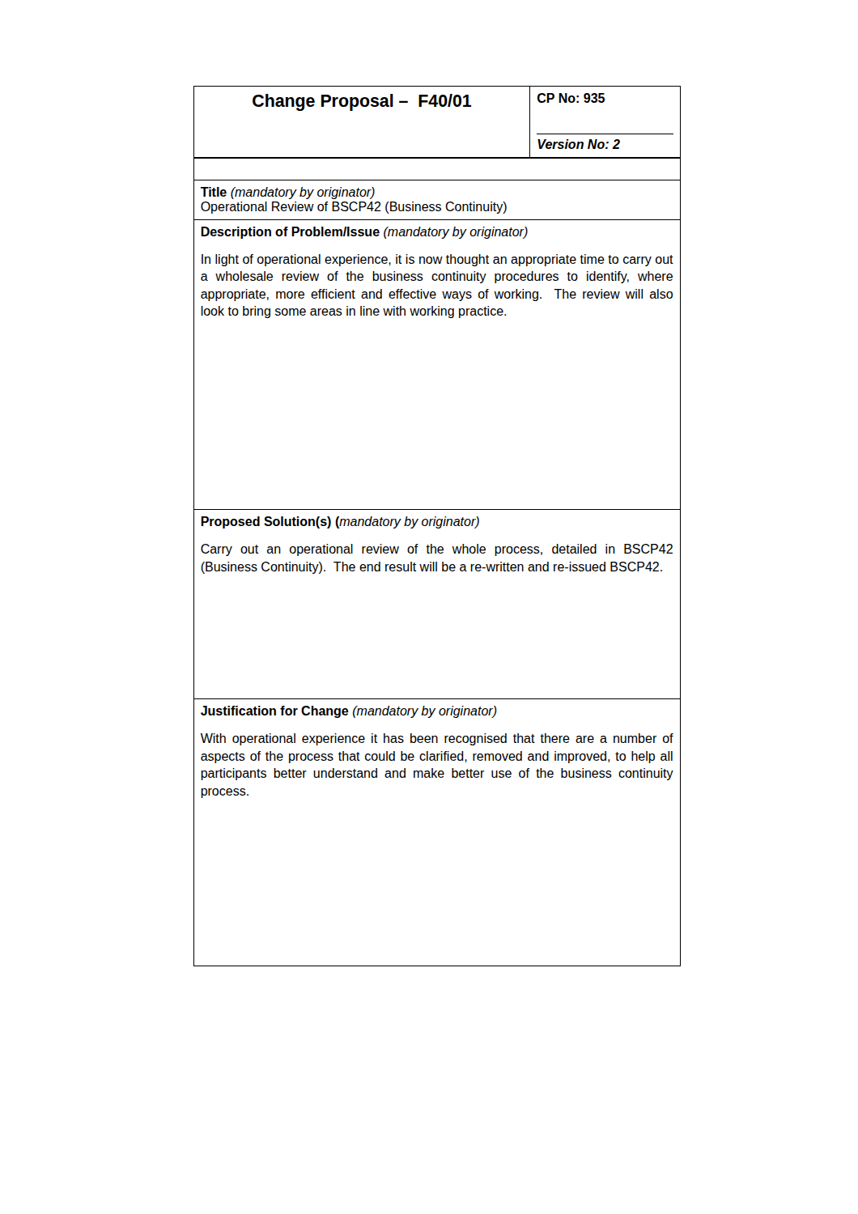| Change Proposal – F40/01 | CP No: 935 Version No: 2 |
| Title (mandatory by originator) Operational Review of BSCP42 (Business Continuity) |
| Description of Problem/Issue (mandatory by originator) In light of operational experience, it is now thought an appropriate time to carry out a wholesale review of the business continuity procedures to identify, where appropriate, more efficient and effective ways of working. The review will also look to bring some areas in line with working practice. |
| Proposed Solution(s) ( mandatory by originator) Carry out an operational review of the whole process, detailed in BSCP42 (Business Continuity). The end result will be a re-written and re-issued BSCP42. |
| Justification for Change (mandatory by originator) With operational experience it has been recognised that there are a number of aspects of the process that could be clarified, removed and improved, to help all participants better understand and make better use of the business continuity process. |